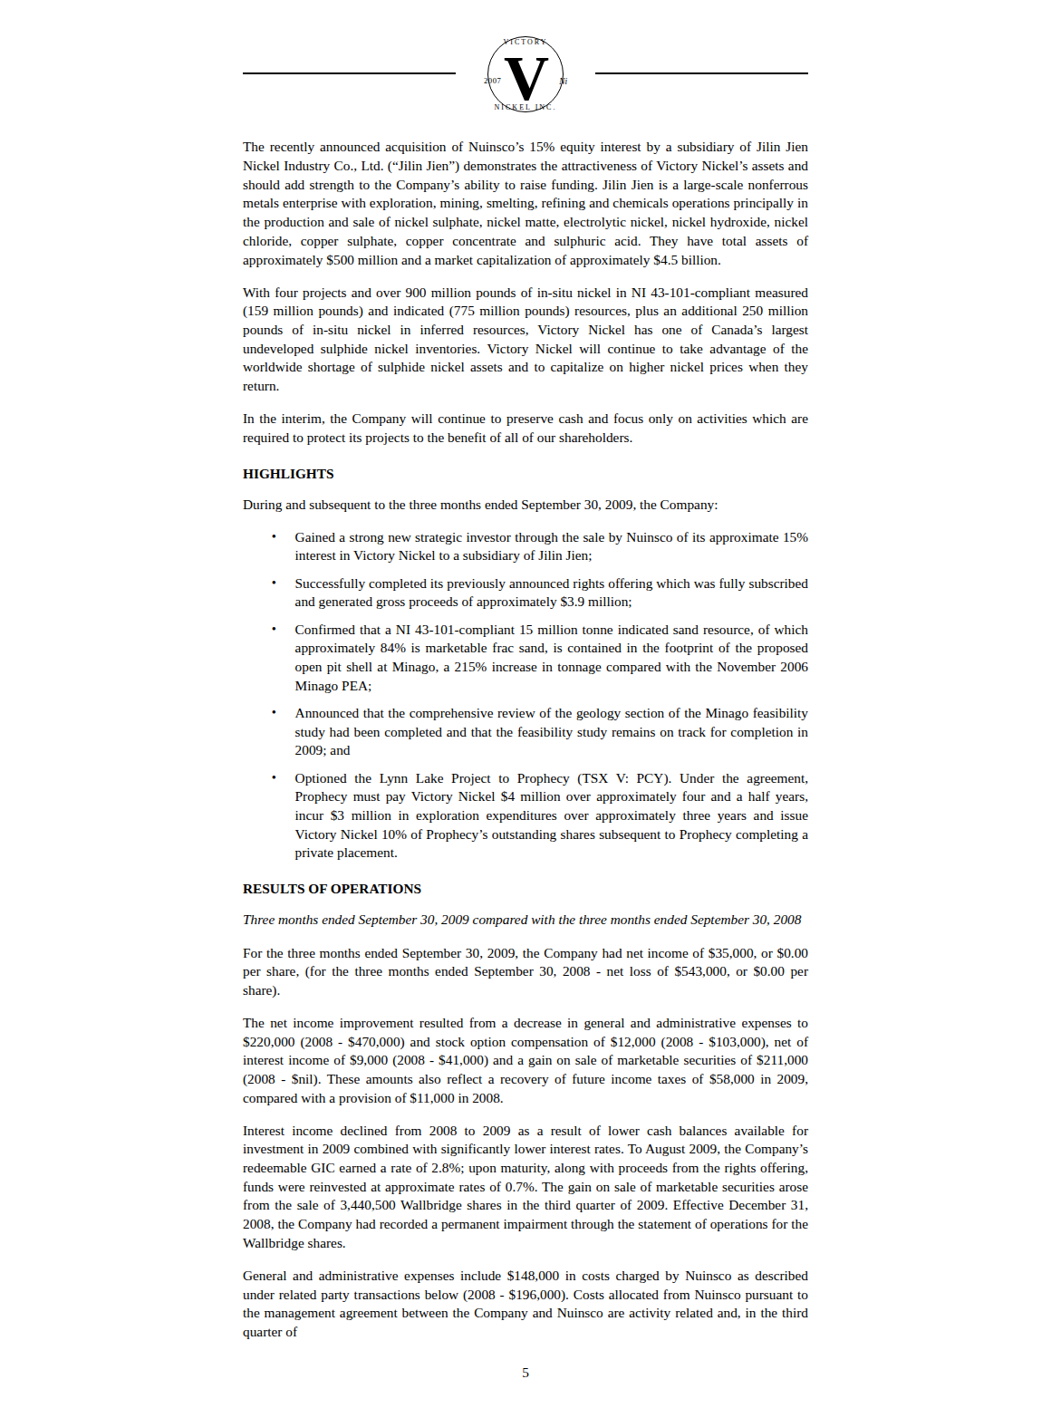VICTORY
V
2007
Ni
NICKEL INC.
The recently announced acquisition of Nuinsco’s 15% equity interest by a subsidiary of Jilin Jien Nickel Industry Co., Ltd. (“Jilin Jien”) demonstrates the attractiveness of Victory Nickel’s assets and should add strength to the Company’s ability to raise funding. Jilin Jien is a large-scale nonferrous metals enterprise with exploration, mining, smelting, refining and chemicals operations principally in the production and sale of nickel sulphate, nickel matte, electrolytic nickel, nickel hydroxide, nickel chloride, copper sulphate, copper concentrate and sulphuric acid. They have total assets of approximately $500 million and a market capitalization of approximately $4.5 billion.
With four projects and over 900 million pounds of in-situ nickel in NI 43-101-compliant measured (159 million pounds) and indicated (775 million pounds) resources, plus an additional 250 million pounds of in-situ nickel in inferred resources, Victory Nickel has one of Canada’s largest undeveloped sulphide nickel inventories. Victory Nickel will continue to take advantage of the worldwide shortage of sulphide nickel assets and to capitalize on higher nickel prices when they return.
In the interim, the Company will continue to preserve cash and focus only on activities which are required to protect its projects to the benefit of all of our shareholders.
HIGHLIGHTS
During and subsequent to the three months ended September 30, 2009, the Company:
Gained a strong new strategic investor through the sale by Nuinsco of its approximate 15% interest in Victory Nickel to a subsidiary of Jilin Jien;
Successfully completed its previously announced rights offering which was fully subscribed and generated gross proceeds of approximately $3.9 million;
Confirmed that a NI 43-101-compliant 15 million tonne indicated sand resource, of which approximately 84% is marketable frac sand, is contained in the footprint of the proposed open pit shell at Minago, a 215% increase in tonnage compared with the November 2006 Minago PEA;
Announced that the comprehensive review of the geology section of the Minago feasibility study had been completed and that the feasibility study remains on track for completion in 2009; and
Optioned the Lynn Lake Project to Prophecy (TSX V: PCY). Under the agreement, Prophecy must pay Victory Nickel $4 million over approximately four and a half years, incur $3 million in exploration expenditures over approximately three years and issue Victory Nickel 10% of Prophecy’s outstanding shares subsequent to Prophecy completing a private placement.
RESULTS OF OPERATIONS
Three months ended September 30, 2009 compared with the three months ended September 30, 2008
For the three months ended September 30, 2009, the Company had net income of $35,000, or $0.00 per share, (for the three months ended September 30, 2008 - net loss of $543,000, or $0.00 per share).
The net income improvement resulted from a decrease in general and administrative expenses to $220,000 (2008 - $470,000) and stock option compensation of $12,000 (2008 - $103,000), net of interest income of $9,000 (2008 - $41,000) and a gain on sale of marketable securities of $211,000 (2008 - $nil). These amounts also reflect a recovery of future income taxes of $58,000 in 2009, compared with a provision of $11,000 in 2008.
Interest income declined from 2008 to 2009 as a result of lower cash balances available for investment in 2009 combined with significantly lower interest rates. To August 2009, the Company’s redeemable GIC earned a rate of 2.8%; upon maturity, along with proceeds from the rights offering, funds were reinvested at approximate rates of 0.7%. The gain on sale of marketable securities arose from the sale of 3,440,500 Wallbridge shares in the third quarter of 2009. Effective December 31, 2008, the Company had recorded a permanent impairment through the statement of operations for the Wallbridge shares.
General and administrative expenses include $148,000 in costs charged by Nuinsco as described under related party transactions below (2008 - $196,000). Costs allocated from Nuinsco pursuant to the management agreement between the Company and Nuinsco are activity related and, in the third quarter of
5